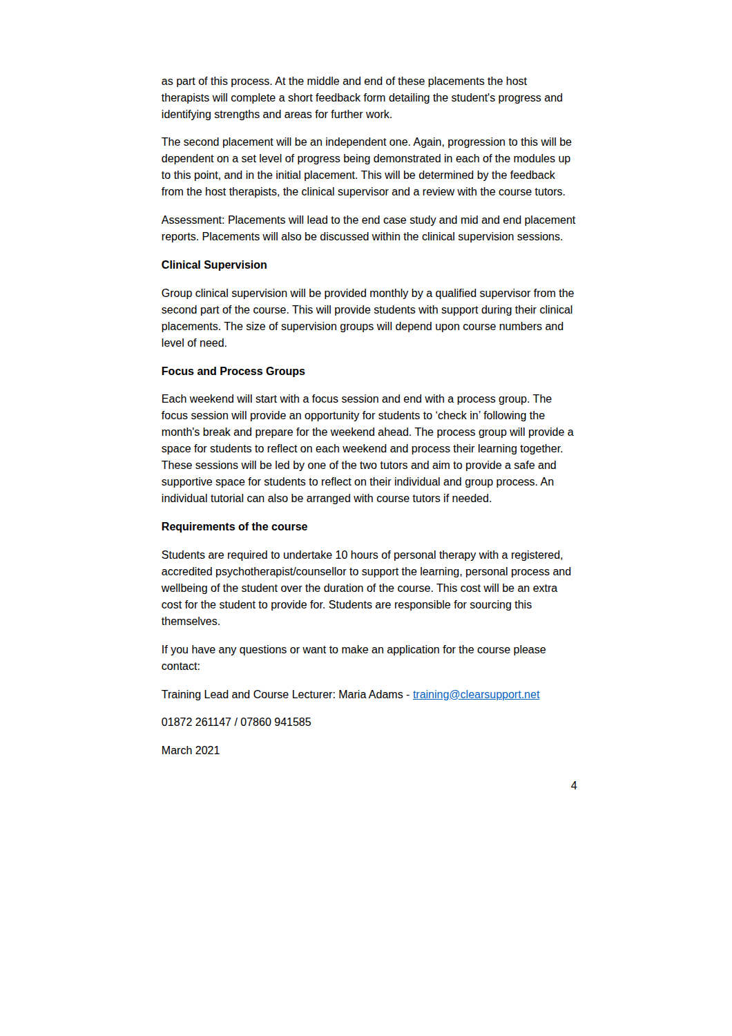as part of this process. At the middle and end of these placements the host therapists will complete a short feedback form detailing the student's progress and identifying strengths and areas for further work.
The second placement will be an independent one. Again, progression to this will be dependent on a set level of progress being demonstrated in each of the modules up to this point, and in the initial placement. This will be determined by the feedback from the host therapists, the clinical supervisor and a review with the course tutors.
Assessment: Placements will lead to the end case study and mid and end placement reports. Placements will also be discussed within the clinical supervision sessions.
Clinical Supervision
Group clinical supervision will be provided monthly by a qualified supervisor from the second part of the course. This will provide students with support during their clinical placements. The size of supervision groups will depend upon course numbers and level of need.
Focus and Process Groups
Each weekend will start with a focus session and end with a process group. The focus session will provide an opportunity for students to ‘check in’ following the month's break and prepare for the weekend ahead. The process group will provide a space for students to reflect on each weekend and process their learning together. These sessions will be led by one of the two tutors and aim to provide a safe and supportive space for students to reflect on their individual and group process. An individual tutorial can also be arranged with course tutors if needed.
Requirements of the course
Students are required to undertake 10 hours of personal therapy with a registered, accredited psychotherapist/counsellor to support the learning, personal process and wellbeing of the student over the duration of the course. This cost will be an extra cost for the student to provide for. Students are responsible for sourcing this themselves.
If you have any questions or want to make an application for the course please contact:
Training Lead and Course Lecturer: Maria Adams - training@clearsupport.net
01872 261147 / 07860 941585
March 2021
4